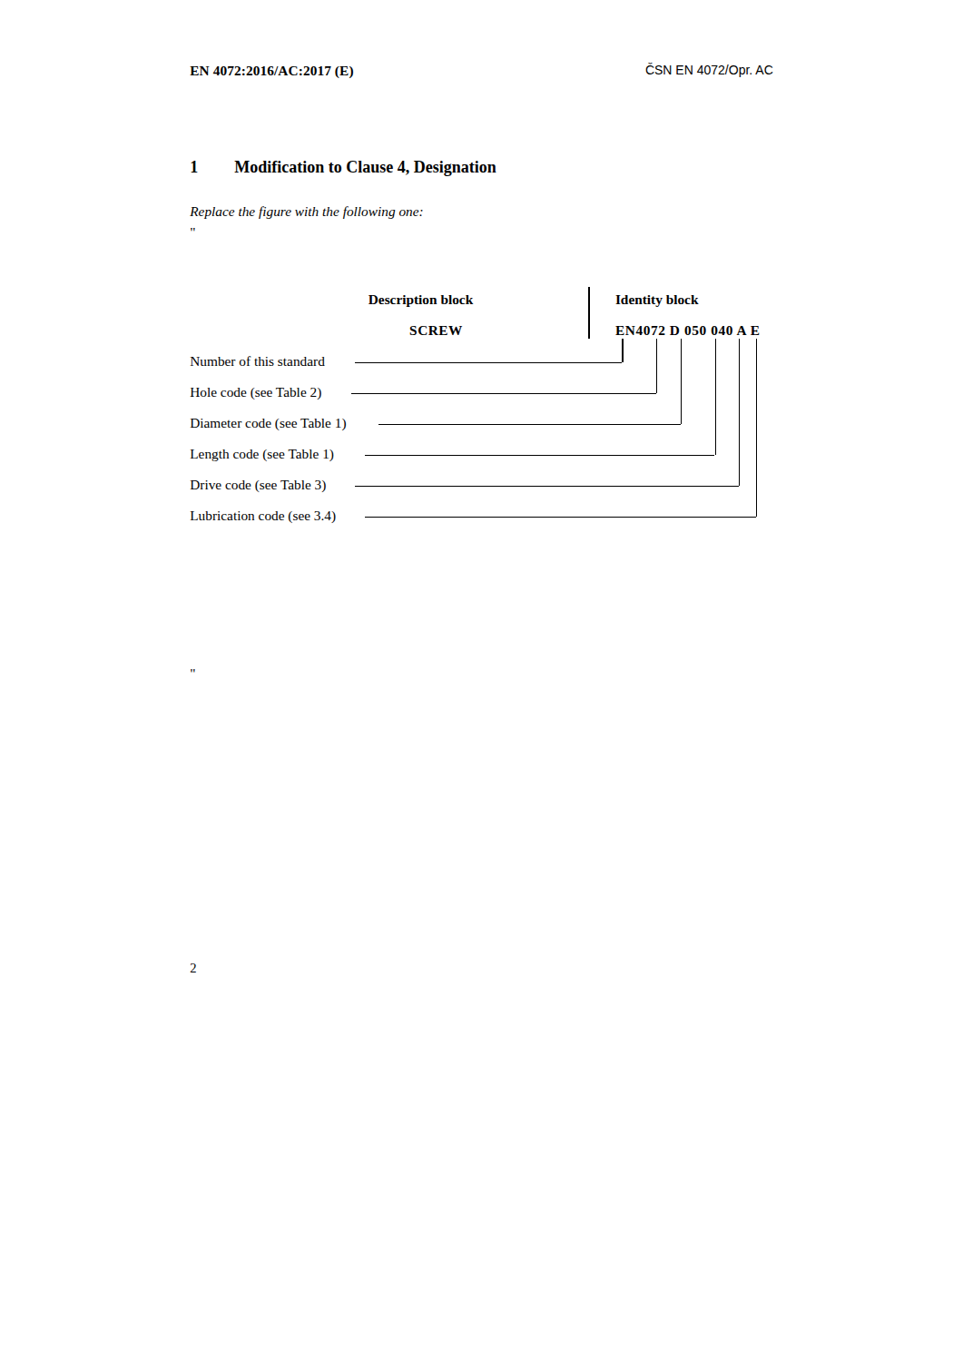EN 4072:2016/AC:2017 (E)
ČSN EN 4072/Opr. AC
1 Modification to Clause 4, Designation
Replace the figure with the following one:
"
Description block Identity block
SCREW EN4072 D 050 040 A E
Number of this standard
Hole code (see Table 2)
Diameter code (see Table 1)
Length code (see Table 1)
Drive code (see Table 3)
Lubrication code (see 3.4)
"
2